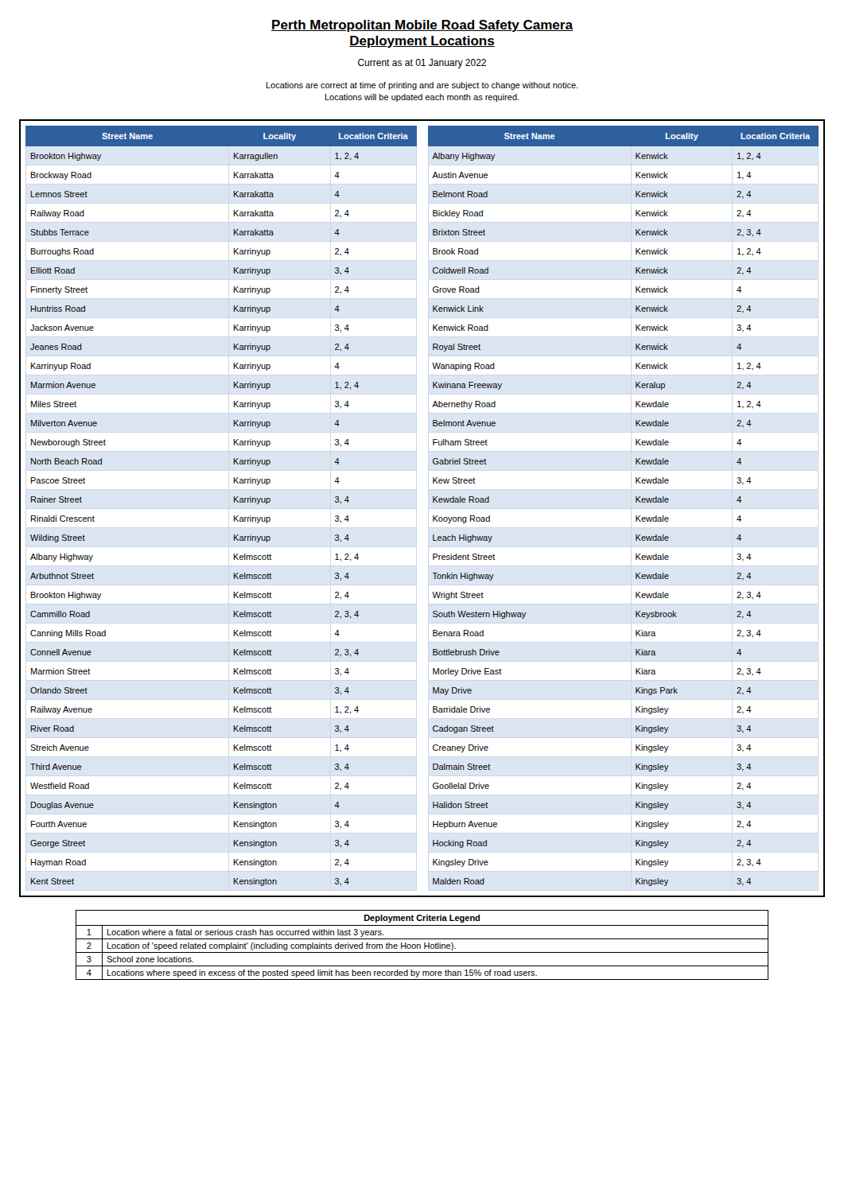Perth Metropolitan Mobile Road Safety Camera
Deployment Locations
Current as at 01 January 2022
Locations are correct at time of printing and are subject to change without notice.
Locations will be updated each month as required.
| Street Name | Locality | Location Criteria |
| --- | --- | --- |
| Brookton Highway | Karragullen | 1, 2, 4 |
| Brockway Road | Karrakatta | 4 |
| Lemnos Street | Karrakatta | 4 |
| Railway Road | Karrakatta | 2, 4 |
| Stubbs Terrace | Karrakatta | 4 |
| Burroughs Road | Karrinyup | 2, 4 |
| Elliott Road | Karrinyup | 3, 4 |
| Finnerty Street | Karrinyup | 2, 4 |
| Huntriss Road | Karrinyup | 4 |
| Jackson Avenue | Karrinyup | 3, 4 |
| Jeanes Road | Karrinyup | 2, 4 |
| Karrinyup Road | Karrinyup | 4 |
| Marmion Avenue | Karrinyup | 1, 2, 4 |
| Miles Street | Karrinyup | 3, 4 |
| Milverton Avenue | Karrinyup | 4 |
| Newborough Street | Karrinyup | 3, 4 |
| North Beach Road | Karrinyup | 4 |
| Pascoe Street | Karrinyup | 4 |
| Rainer Street | Karrinyup | 3, 4 |
| Rinaldi Crescent | Karrinyup | 3, 4 |
| Wilding Street | Karrinyup | 3, 4 |
| Albany Highway | Kelmscott | 1, 2, 4 |
| Arbuthnot Street | Kelmscott | 3, 4 |
| Brookton Highway | Kelmscott | 2, 4 |
| Cammillo Road | Kelmscott | 2, 3, 4 |
| Canning Mills Road | Kelmscott | 4 |
| Connell Avenue | Kelmscott | 2, 3, 4 |
| Marmion Street | Kelmscott | 3, 4 |
| Orlando Street | Kelmscott | 3, 4 |
| Railway Avenue | Kelmscott | 1, 2, 4 |
| River Road | Kelmscott | 3, 4 |
| Streich Avenue | Kelmscott | 1, 4 |
| Third Avenue | Kelmscott | 3, 4 |
| Westfield Road | Kelmscott | 2, 4 |
| Douglas Avenue | Kensington | 4 |
| Fourth Avenue | Kensington | 3, 4 |
| George Street | Kensington | 3, 4 |
| Hayman Road | Kensington | 2, 4 |
| Kent Street | Kensington | 3, 4 |
| Street Name | Locality | Location Criteria |
| --- | --- | --- |
| Albany Highway | Kenwick | 1, 2, 4 |
| Austin Avenue | Kenwick | 1, 4 |
| Belmont Road | Kenwick | 2, 4 |
| Bickley Road | Kenwick | 2, 4 |
| Brixton Street | Kenwick | 2, 3, 4 |
| Brook Road | Kenwick | 1, 2, 4 |
| Coldwell Road | Kenwick | 2, 4 |
| Grove Road | Kenwick | 4 |
| Kenwick Link | Kenwick | 2, 4 |
| Kenwick Road | Kenwick | 3, 4 |
| Royal Street | Kenwick | 4 |
| Wanaping Road | Kenwick | 1, 2, 4 |
| Kwinana Freeway | Keralup | 2, 4 |
| Abernethy Road | Kewdale | 1, 2, 4 |
| Belmont Avenue | Kewdale | 2, 4 |
| Fulham Street | Kewdale | 4 |
| Gabriel Street | Kewdale | 4 |
| Kew Street | Kewdale | 3, 4 |
| Kewdale Road | Kewdale | 4 |
| Kooyong Road | Kewdale | 4 |
| Leach Highway | Kewdale | 4 |
| President Street | Kewdale | 3, 4 |
| Tonkin Highway | Kewdale | 2, 4 |
| Wright Street | Kewdale | 2, 3, 4 |
| South Western Highway | Keysbrook | 2, 4 |
| Benara Road | Kiara | 2, 3, 4 |
| Bottlebrush Drive | Kiara | 4 |
| Morley Drive East | Kiara | 2, 3, 4 |
| May Drive | Kings Park | 2, 4 |
| Barridale Drive | Kingsley | 2, 4 |
| Cadogan Street | Kingsley | 3, 4 |
| Creaney Drive | Kingsley | 3, 4 |
| Dalmain Street | Kingsley | 3, 4 |
| Goollelal Drive | Kingsley | 2, 4 |
| Halidon Street | Kingsley | 3, 4 |
| Hepburn Avenue | Kingsley | 2, 4 |
| Hocking Road | Kingsley | 2, 4 |
| Kingsley Drive | Kingsley | 2, 3, 4 |
| Malden Road | Kingsley | 3, 4 |
| Deployment Criteria Legend |
| --- |
| 1 | Location where a fatal or serious crash has occurred within last 3 years. |
| 2 | Location of 'speed related complaint' (including complaints derived from the Hoon Hotline). |
| 3 | School zone locations. |
| 4 | Locations where speed in excess of the posted speed limit has been recorded by more than 15% of road users. |